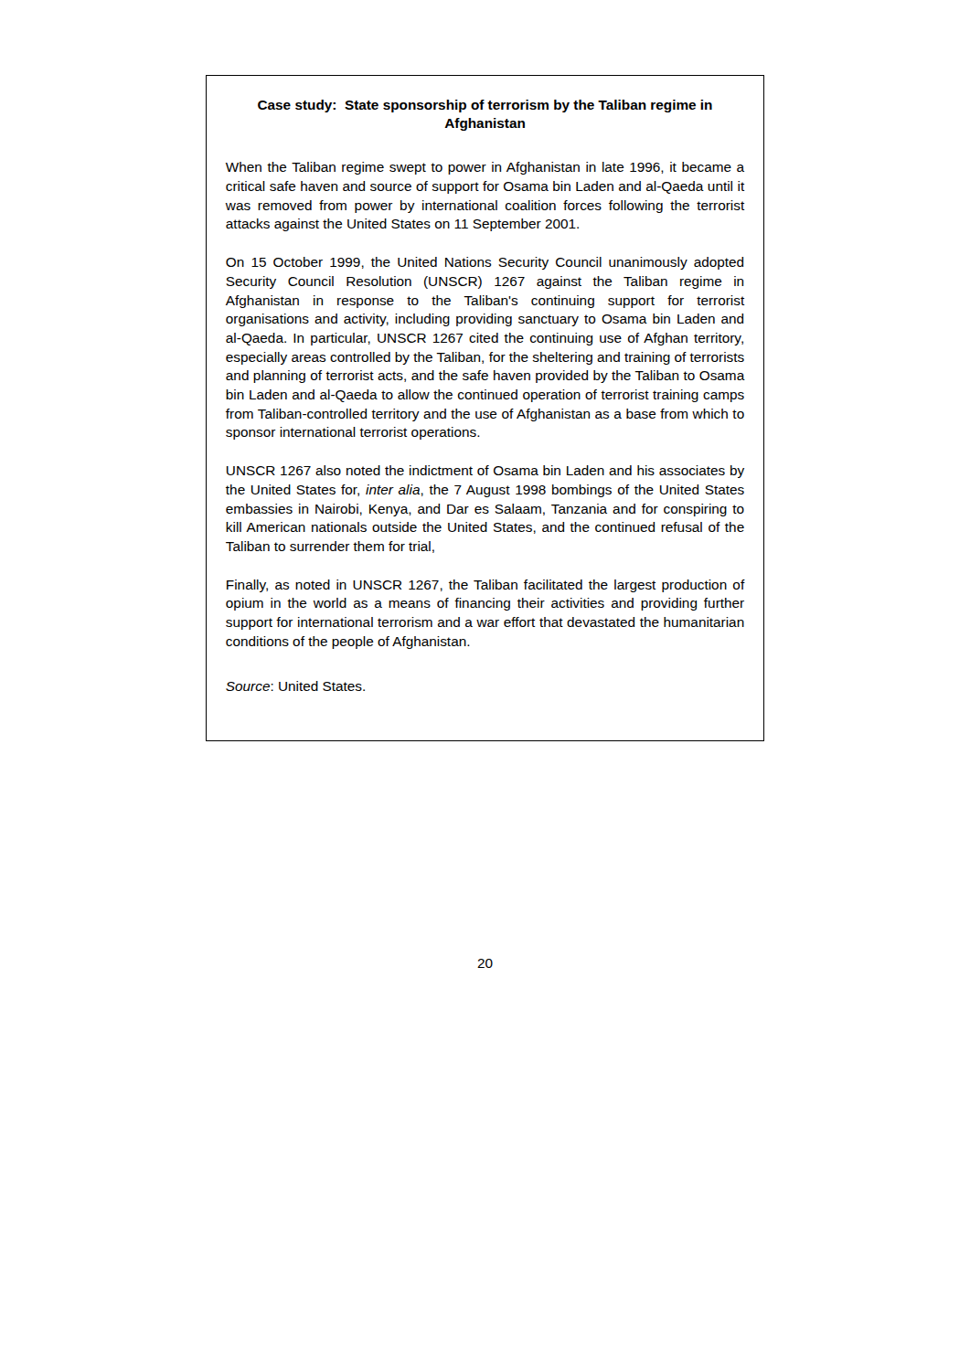Case study: State sponsorship of terrorism by the Taliban regime in Afghanistan
When the Taliban regime swept to power in Afghanistan in late 1996, it became a critical safe haven and source of support for Osama bin Laden and al-Qaeda until it was removed from power by international coalition forces following the terrorist attacks against the United States on 11 September 2001.
On 15 October 1999, the United Nations Security Council unanimously adopted Security Council Resolution (UNSCR) 1267 against the Taliban regime in Afghanistan in response to the Taliban's continuing support for terrorist organisations and activity, including providing sanctuary to Osama bin Laden and al-Qaeda. In particular, UNSCR 1267 cited the continuing use of Afghan territory, especially areas controlled by the Taliban, for the sheltering and training of terrorists and planning of terrorist acts, and the safe haven provided by the Taliban to Osama bin Laden and al-Qaeda to allow the continued operation of terrorist training camps from Taliban-controlled territory and the use of Afghanistan as a base from which to sponsor international terrorist operations.
UNSCR 1267 also noted the indictment of Osama bin Laden and his associates by the United States for, inter alia, the 7 August 1998 bombings of the United States embassies in Nairobi, Kenya, and Dar es Salaam, Tanzania and for conspiring to kill American nationals outside the United States, and the continued refusal of the Taliban to surrender them for trial,
Finally, as noted in UNSCR 1267, the Taliban facilitated the largest production of opium in the world as a means of financing their activities and providing further support for international terrorism and a war effort that devastated the humanitarian conditions of the people of Afghanistan.
Source: United States.
20